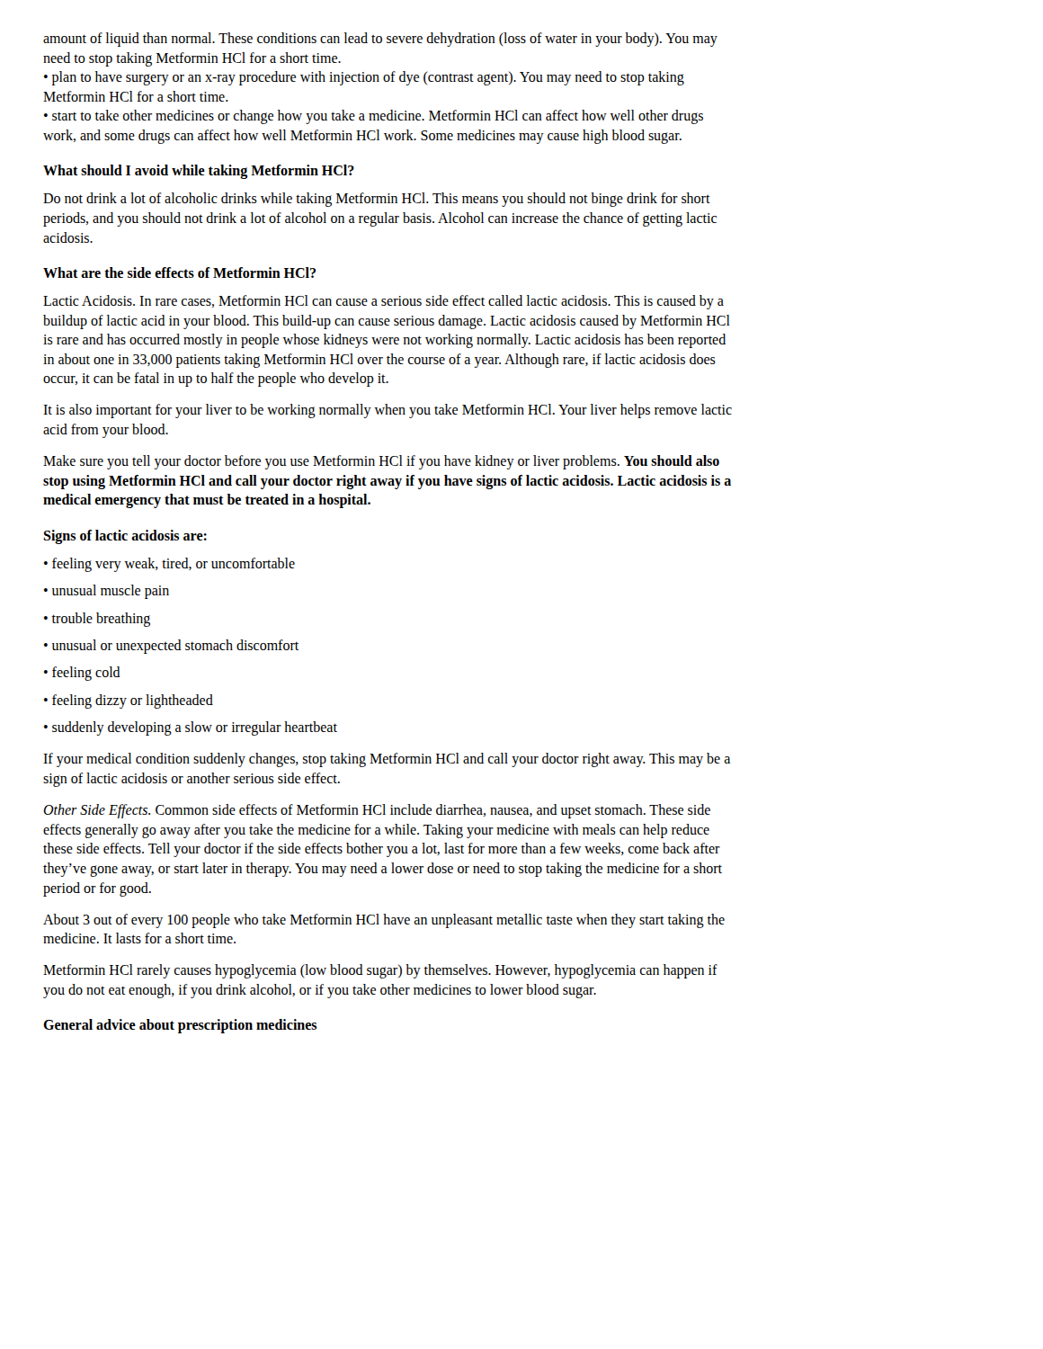amount of liquid than normal. These conditions can lead to severe dehydration (loss of water in your body). You may need to stop taking Metformin HCl for a short time.
• plan to have surgery or an x-ray procedure with injection of dye (contrast agent). You may need to stop taking Metformin HCl for a short time.
• start to take other medicines or change how you take a medicine. Metformin HCl can affect how well other drugs work, and some drugs can affect how well Metformin HCl work. Some medicines may cause high blood sugar.
What should I avoid while taking Metformin HCl?
Do not drink a lot of alcoholic drinks while taking Metformin HCl. This means you should not binge drink for short periods, and you should not drink a lot of alcohol on a regular basis. Alcohol can increase the chance of getting lactic acidosis.
What are the side effects of Metformin HCl?
Lactic Acidosis. In rare cases, Metformin HCl can cause a serious side effect called lactic acidosis. This is caused by a buildup of lactic acid in your blood. This build-up can cause serious damage. Lactic acidosis caused by Metformin HCl is rare and has occurred mostly in people whose kidneys were not working normally. Lactic acidosis has been reported in about one in 33,000 patients taking Metformin HCl over the course of a year. Although rare, if lactic acidosis does occur, it can be fatal in up to half the people who develop it.
It is also important for your liver to be working normally when you take Metformin HCl. Your liver helps remove lactic acid from your blood.
Make sure you tell your doctor before you use Metformin HCl if you have kidney or liver problems. You should also stop using Metformin HCl and call your doctor right away if you have signs of lactic acidosis. Lactic acidosis is a medical emergency that must be treated in a hospital.
Signs of lactic acidosis are:
• feeling very weak, tired, or uncomfortable
• unusual muscle pain
• trouble breathing
• unusual or unexpected stomach discomfort
• feeling cold
• feeling dizzy or lightheaded
• suddenly developing a slow or irregular heartbeat
If your medical condition suddenly changes, stop taking Metformin HCl and call your doctor right away. This may be a sign of lactic acidosis or another serious side effect.
Other Side Effects. Common side effects of Metformin HCl include diarrhea, nausea, and upset stomach. These side effects generally go away after you take the medicine for a while. Taking your medicine with meals can help reduce these side effects. Tell your doctor if the side effects bother you a lot, last for more than a few weeks, come back after they’ve gone away, or start later in therapy. You may need a lower dose or need to stop taking the medicine for a short period or for good.
About 3 out of every 100 people who take Metformin HCl have an unpleasant metallic taste when they start taking the medicine. It lasts for a short time.
Metformin HCl rarely causes hypoglycemia (low blood sugar) by themselves. However, hypoglycemia can happen if you do not eat enough, if you drink alcohol, or if you take other medicines to lower blood sugar.
General advice about prescription medicines